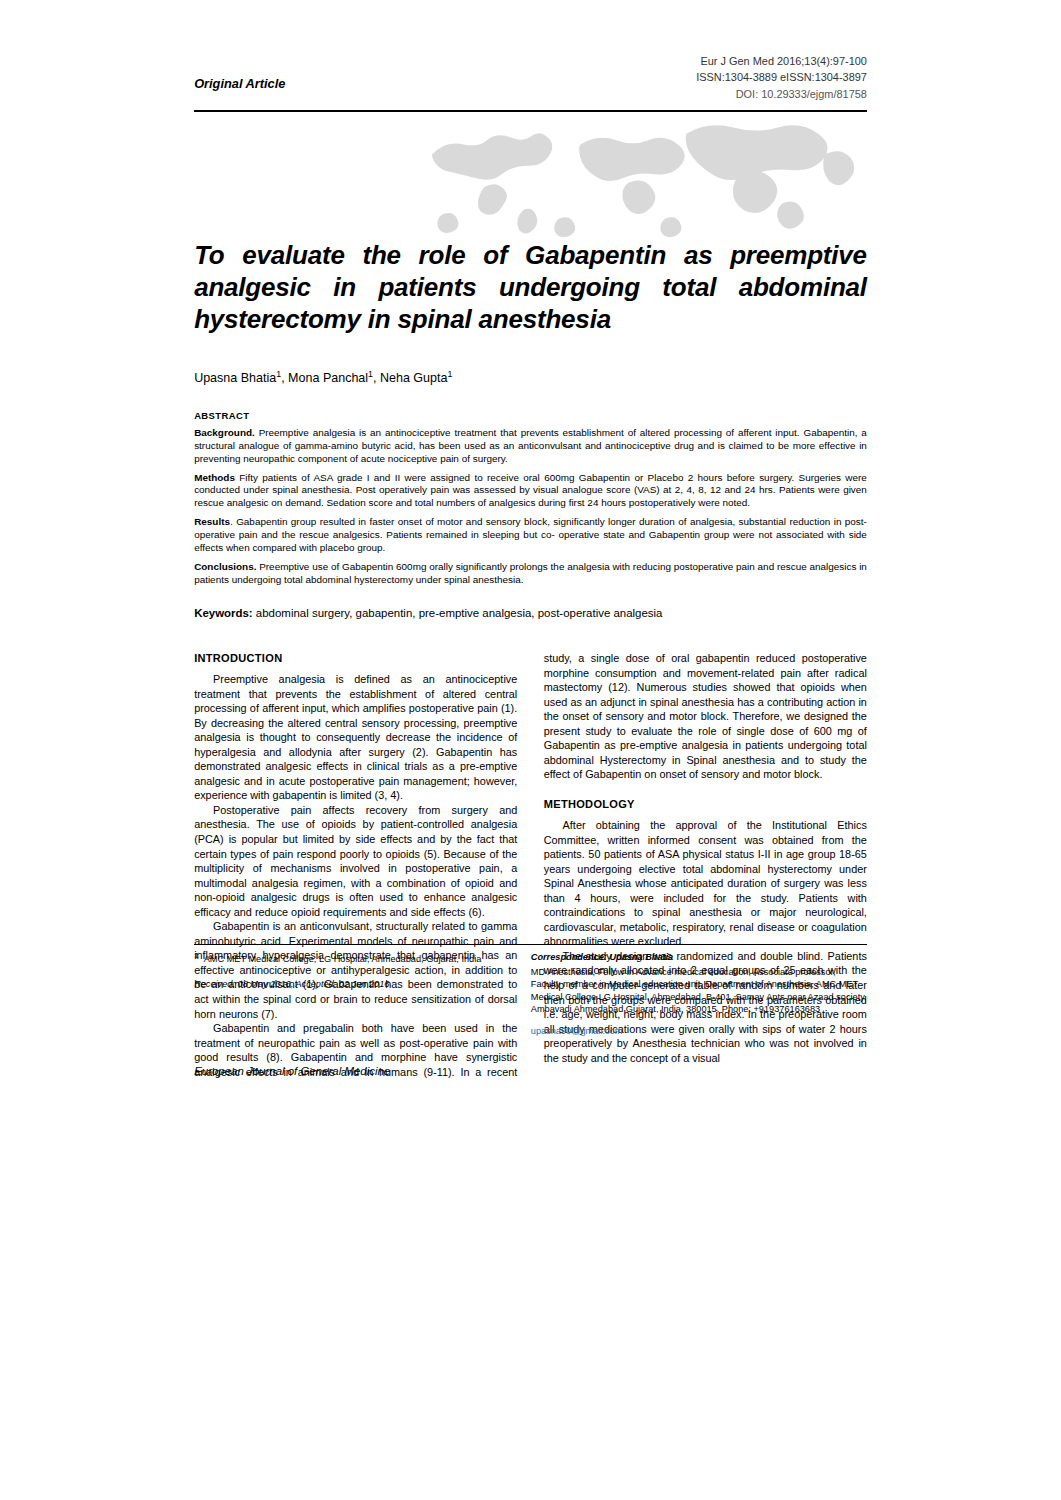Original Article
Eur J Gen Med 2016;13(4):97-100
ISSN:1304-3889 eISSN:1304-3897
DOI: 10.29333/ejgm/81758
To evaluate the role of Gabapentin as preemptive analgesic in patients undergoing total abdominal hysterectomy in spinal anesthesia
Upasna Bhatia1, Mona Panchal1, Neha Gupta1
ABSTRACT
Background. Preemptive analgesia is an antinociceptive treatment that prevents establishment of altered processing of afferent input. Gabapentin, a structural analogue of gamma-amino butyric acid, has been used as an anticonvulsant and antinociceptive drug and is claimed to be more effective in preventing neuropathic component of acute nociceptive pain of surgery.
Methods Fifty patients of ASA grade I and II were assigned to receive oral 600mg Gabapentin or Placebo 2 hours before surgery. Surgeries were conducted under spinal anesthesia. Post operatively pain was assessed by visual analogue score (VAS) at 2, 4, 8, 12 and 24 hrs. Patients were given rescue analgesic on demand. Sedation score and total numbers of analgesics during first 24 hours postoperatively were noted.
Results. Gabapentin group resulted in faster onset of motor and sensory block, significantly longer duration of analgesia, substantial reduction in post-operative pain and the rescue analgesics. Patients remained in sleeping but co- operative state and Gabapentin group were not associated with side effects when compared with placebo group.
Conclusions. Preemptive use of Gabapentin 600mg orally significantly prolongs the analgesia with reducing postoperative pain and rescue analgesics in patients undergoing total abdominal hysterectomy under spinal anesthesia.
Keywords: abdominal surgery, gabapentin, pre-emptive analgesia, post-operative analgesia
INTRODUCTION
Preemptive analgesia is defined as an antinociceptive treatment that prevents the establishment of altered central processing of afferent input, which amplifies postoperative pain (1). By decreasing the altered central sensory processing, preemptive analgesia is thought to consequently decrease the incidence of hyperalgesia and allodynia after surgery (2). Gabapentin has demonstrated analgesic effects in clinical trials as a pre-emptive analgesic and in acute postoperative pain management; however, experience with gabapentin is limited (3, 4).
Postoperative pain affects recovery from surgery and anesthesia. The use of opioids by patient-controlled analgesia (PCA) is popular but limited by side effects and by the fact that certain types of pain respond poorly to opioids (5). Because of the multiplicity of mechanisms involved in postoperative pain, a multimodal analgesia regimen, with a combination of opioid and non-opioid analgesic drugs is often used to enhance analgesic efficacy and reduce opioid requirements and side effects (6).
Gabapentin is an anticonvulsant, structurally related to gamma aminobutyric acid. Experimental models of neuropathic pain and inflammatory hyperalgesia demonstrate that gabapentin has an effective antinociceptive or antihyperalgesic action, in addition to be an anticonvulsant (1). Gabapentin has been demonstrated to act within the spinal cord or brain to reduce sensitization of dorsal horn neurons (7).
Gabapentin and pregabalin both have been used in the treatment of neuropathic pain as well as post-operative pain with good results (8). Gabapentin and morphine have synergistic analgesic effects in animals and in humans (9-11). In a recent study, a single dose of oral gabapentin reduced postoperative morphine consumption and movement-related pain after radical mastectomy (12). Numerous studies showed that opioids when used as an adjunct in spinal anesthesia has a contributing action in the onset of sensory and motor block. Therefore, we designed the present study to evaluate the role of single dose of 600 mg of Gabapentin as pre-emptive analgesia in patients undergoing total abdominal Hysterectomy in Spinal anesthesia and to study the effect of Gabapentin on onset of sensory and motor block.
METHODOLOGY
After obtaining the approval of the Institutional Ethics Committee, written informed consent was obtained from the patients. 50 patients of ASA physical status I-II in age group 18-65 years undergoing elective total abdominal hysterectomy under Spinal Anesthesia whose anticipated duration of surgery was less than 4 hours, were included for the study. Patients with contraindications to spinal anesthesia or major neurological, cardiovascular, metabolic, respiratory, renal disease or coagulation abnormalities were excluded.
The study design was randomized and double blind. Patients were randomly allocated into 2 equal groups of 25 each with the help of a computer-generated table of random numbers and later then both the groups were compared with the parameters obtained i.e. age, weight, height, body mass index. In the preoperative room all study medications were given orally with sips of water 2 hours preoperatively by Anesthesia technician who was not involved in the study and the concept of a visual
1 AMC MET Medical College, LG Hospital, Ahmedabad, Gujarat, India
Received: 08 May 2016, Accepted: 02 Jun 2016
Correspondence: Upasna Bhatia
MD Anesthesia, Fellow in Advance medical education, Associate professor, Faculty member in Medical education unit, Department of Anesthesia, AMC MET Medical College LG Hospital, Ahmedabad. B-401, Samay Apts near Azaad society, Ambavadi Ahmedabad Gujarat, India, 380015. Phone: +919376163683
upasna90@gmail.com
European Journal of General Medicine